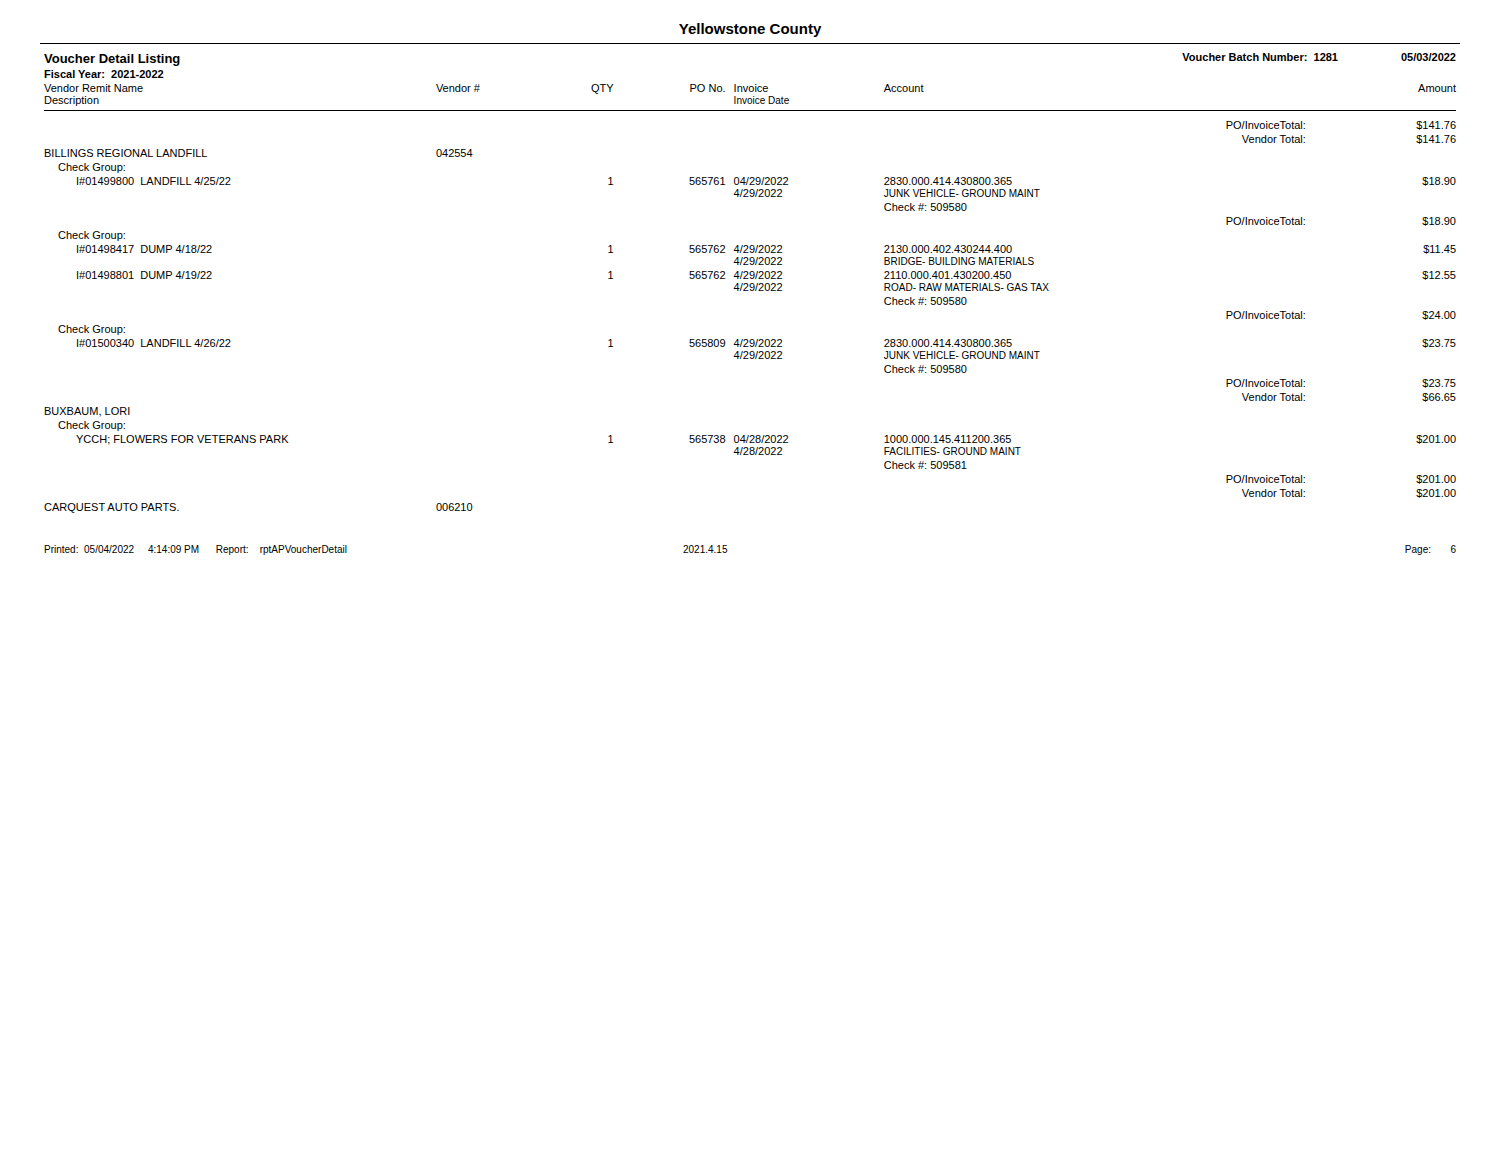Yellowstone County
| Voucher Detail Listing | Voucher Batch Number: 1281 | 05/03/2022 |
| Fiscal Year: 2021-2022 |
| Vendor Remit Name Description | Vendor # | QTY | PO No. | Invoice Invoice Date | Account | Amount |
| | PO/InvoiceTotal: | $141.76 |
| | Vendor Total: | $141.76 |
| BILLINGS REGIONAL LANDFILL | 042554 | |
| Check Group: | |
| I#01499800 LANDFILL 4/25/22 | | 1 | 565761 | 04/29/2022 4/29/2022 | 2830.000.414.430800.365 JUNK VEHICLE- GROUND MAINT | $18.90 |
| | Check #: 509580 | |
| | PO/InvoiceTotal: | $18.90 |
| Check Group: | |
| I#01498417 DUMP 4/18/22 | | 1 | 565762 | 4/29/2022 4/29/2022 | 2130.000.402.430244.400 BRIDGE- BUILDING MATERIALS | $11.45 |
| I#01498801 DUMP 4/19/22 | | 1 | 565762 | 4/29/2022 4/29/2022 | 2110.000.401.430200.450 ROAD- RAW MATERIALS- GAS TAX | $12.55 |
| | Check #: 509580 | |
| | PO/InvoiceTotal: | $24.00 |
| Check Group: | |
| I#01500340 LANDFILL 4/26/22 | | 1 | 565809 | 4/29/2022 4/29/2022 | 2830.000.414.430800.365 JUNK VEHICLE- GROUND MAINT | $23.75 |
| | Check #: 509580 | |
| | PO/InvoiceTotal: | $23.75 |
| | Vendor Total: | $66.65 |
| BUXBAUM, LORI | |
| Check Group: | |
| YCCH; FLOWERS FOR VETERANS PARK | | 1 | 565738 | 04/28/2022 4/28/2022 | 1000.000.145.411200.365 FACILITIES- GROUND MAINT | $201.00 |
| | Check #: 509581 | |
| | PO/InvoiceTotal: | $201.00 |
| | Vendor Total: | $201.00 |
| CARQUEST AUTO PARTS. | 006210 | |
| Printed: 05/04/2022 4:14:09 PM Report: rptAPVoucherDetail | 2021.4.15 | Page: 6 |